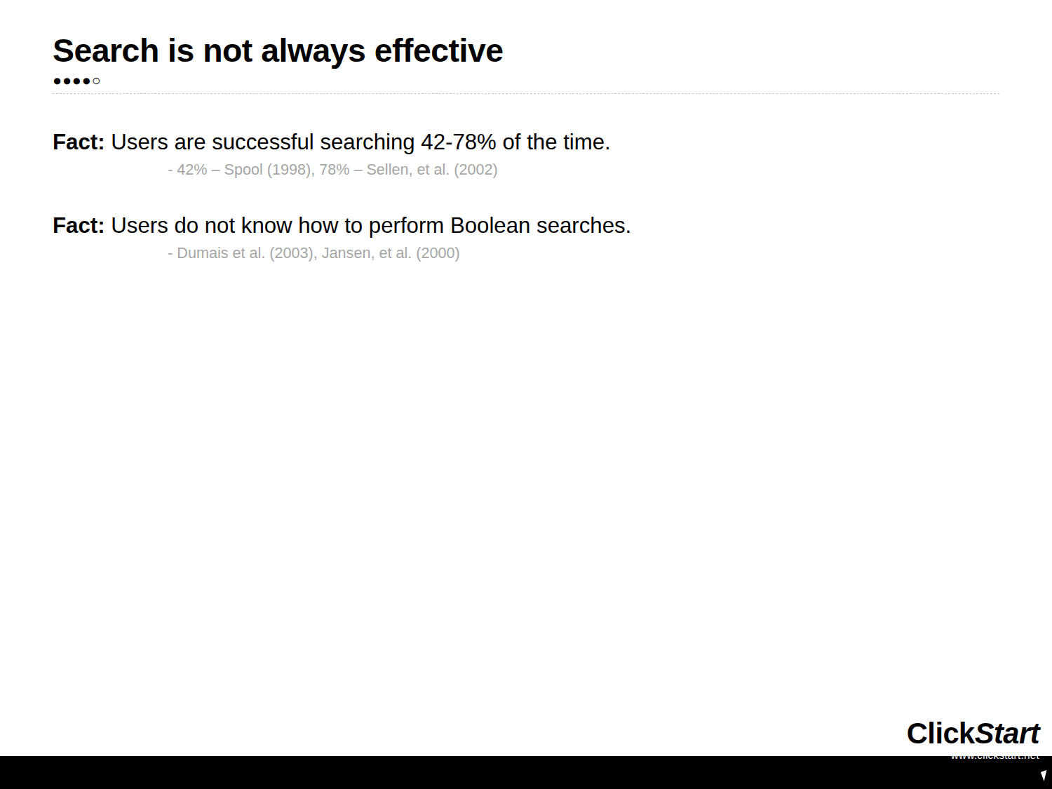Search is not always effective
●●●●○
Fact: Users are successful searching 42-78% of the time.
- 42% – Spool (1998), 78% – Sellen, et al. (2002)
Fact: Users do not know how to perform Boolean searches.
- Dumais et al. (2003), Jansen, et al. (2000)
ClickStart
www.clickstart.net